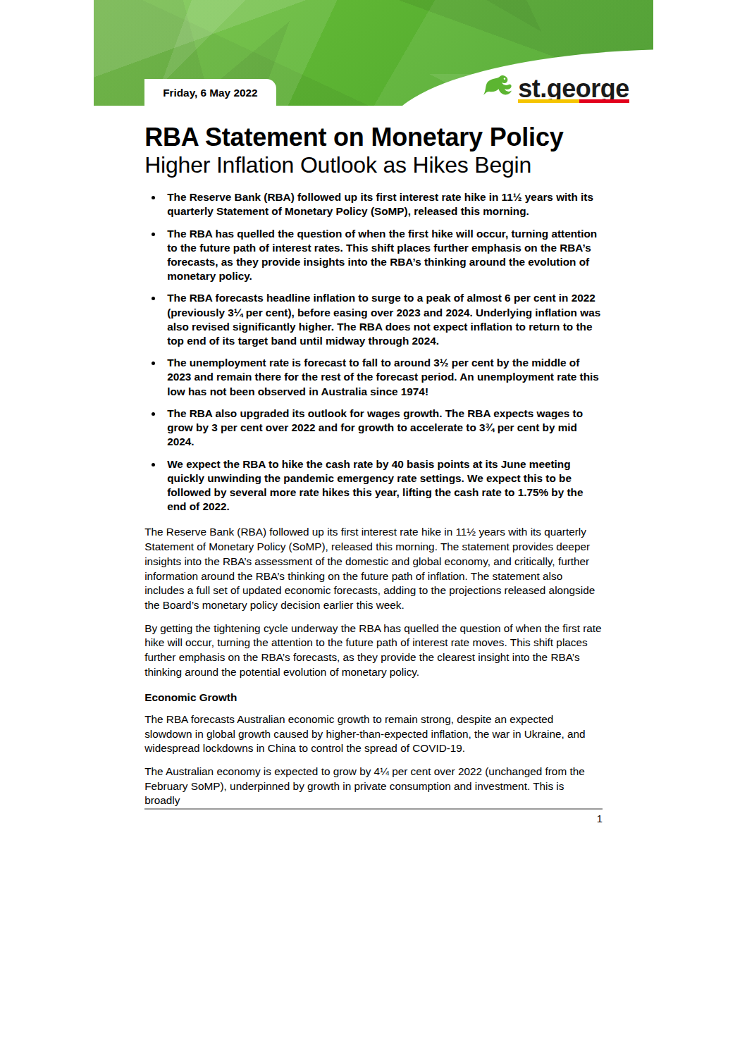Friday, 6 May 2022
st.george
RBA Statement on Monetary Policy
Higher Inflation Outlook as Hikes Begin
The Reserve Bank (RBA) followed up its first interest rate hike in 11½ years with its quarterly Statement of Monetary Policy (SoMP), released this morning.
The RBA has quelled the question of when the first hike will occur, turning attention to the future path of interest rates. This shift places further emphasis on the RBA’s forecasts, as they provide insights into the RBA’s thinking around the evolution of monetary policy.
The RBA forecasts headline inflation to surge to a peak of almost 6 per cent in 2022 (previously 3¼ per cent), before easing over 2023 and 2024. Underlying inflation was also revised significantly higher. The RBA does not expect inflation to return to the top end of its target band until midway through 2024.
The unemployment rate is forecast to fall to around 3½ per cent by the middle of 2023 and remain there for the rest of the forecast period. An unemployment rate this low has not been observed in Australia since 1974!
The RBA also upgraded its outlook for wages growth. The RBA expects wages to grow by 3 per cent over 2022 and for growth to accelerate to 3¾ per cent by mid 2024.
We expect the RBA to hike the cash rate by 40 basis points at its June meeting quickly unwinding the pandemic emergency rate settings. We expect this to be followed by several more rate hikes this year, lifting the cash rate to 1.75% by the end of 2022.
The Reserve Bank (RBA) followed up its first interest rate hike in 11½ years with its quarterly Statement of Monetary Policy (SoMP), released this morning. The statement provides deeper insights into the RBA’s assessment of the domestic and global economy, and critically, further information around the RBA’s thinking on the future path of inflation. The statement also includes a full set of updated economic forecasts, adding to the projections released alongside the Board’s monetary policy decision earlier this week.
By getting the tightening cycle underway the RBA has quelled the question of when the first rate hike will occur, turning the attention to the future path of interest rate moves. This shift places further emphasis on the RBA’s forecasts, as they provide the clearest insight into the RBA’s thinking around the potential evolution of monetary policy.
Economic Growth
The RBA forecasts Australian economic growth to remain strong, despite an expected slowdown in global growth caused by higher-than-expected inflation, the war in Ukraine, and widespread lockdowns in China to control the spread of COVID-19.
The Australian economy is expected to grow by 4¼ per cent over 2022 (unchanged from the February SoMP), underpinned by growth in private consumption and investment. This is broadly
1